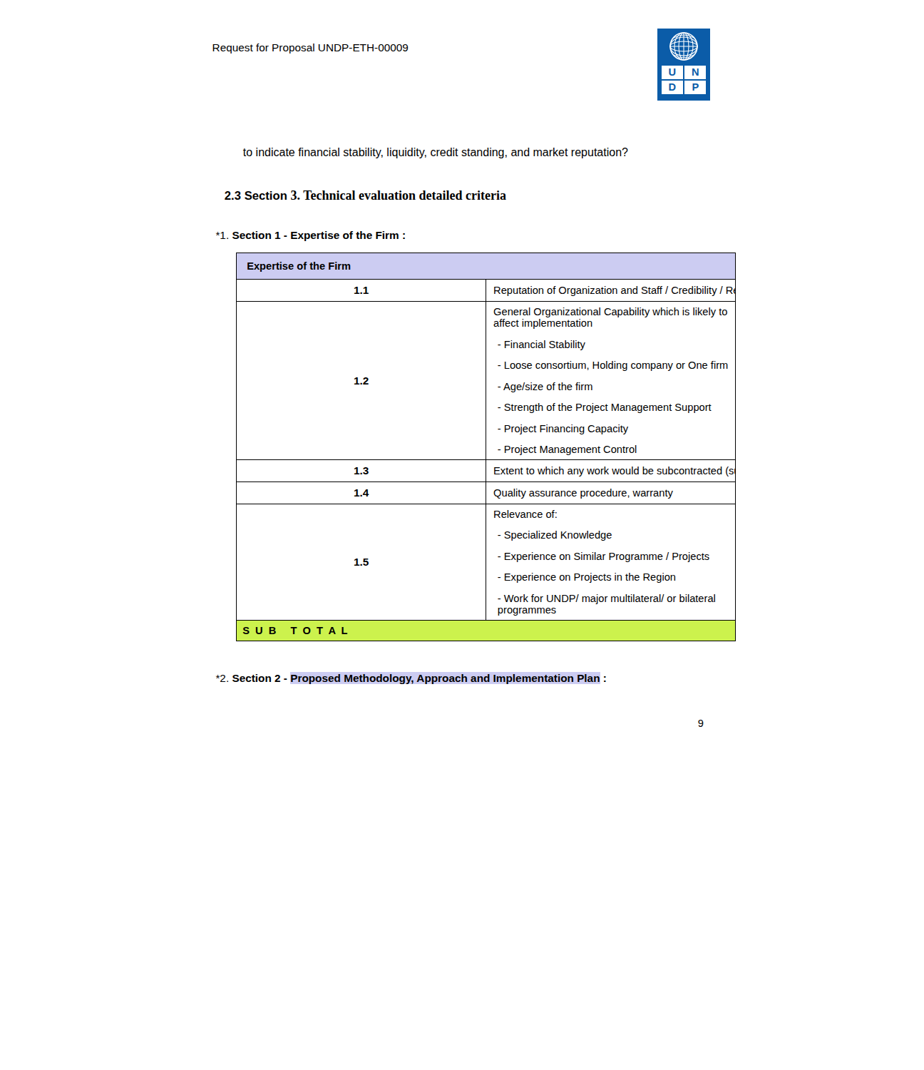Request for Proposal UNDP-ETH-00009
UN DP
to indicate financial stability, liquidity, credit standing, and market reputation?
2.3 Section 3. Technical evaluation detailed criteria
*1. Section 1 - Expertise of the Firm :
| Expertise of the Firm |
| 1.1 | Reputation of Organization and Staff / Credibility / Reliability / Industry Standing |
| 1.2 | General Organizational Capability which is likely to affect implementation - Financial Stability - Loose consortium, Holding company or One firm - Age/size of the firm - Strength of the Project Management Support - Project Financing Capacity - Project Management Control |
| 1.3 | Extent to which any work would be subcontracted (subcontracting carries additional risks which may affect project implementation, but properly done it offers a chance to access specialized skills.) |
| 1.4 | Quality assurance procedure, warranty |
| 1.5 | Relevance of: - Specialized Knowledge - Experience on Similar Programme / Projects - Experience on Projects in the Region - Work for UNDP/ major multilateral/ or bilateral programmes |
| S U B T O T A L |
*2. Section 2 - Proposed Methodology, Approach and Implementation Plan :
9